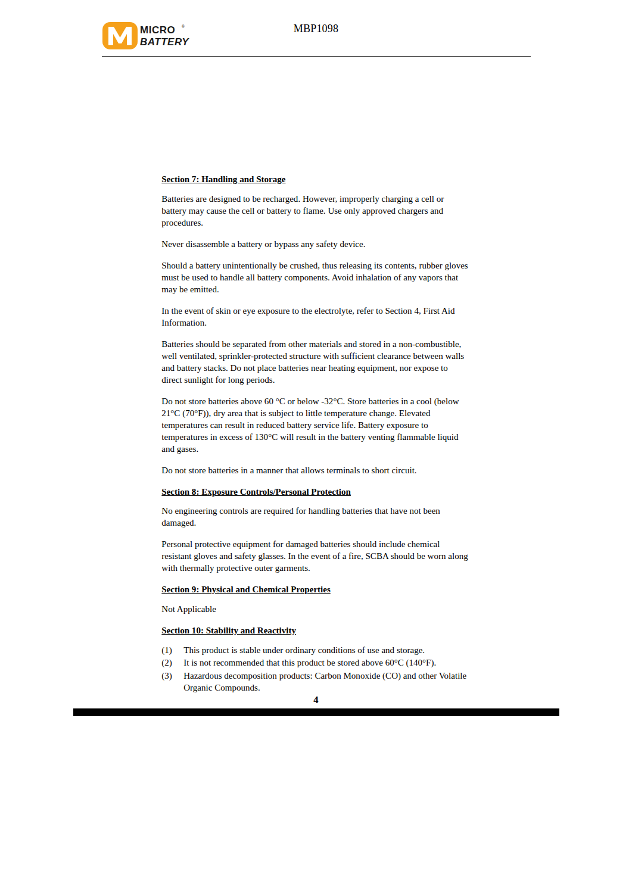MICRO ® BATTERY
MBP1098
Section 7: Handling and Storage
Batteries are designed to be recharged. However, improperly charging a cell or battery may cause the cell or battery to flame. Use only approved chargers and procedures.
Never disassemble a battery or bypass any safety device.
Should a battery unintentionally be crushed, thus releasing its contents, rubber gloves must be used to handle all battery components. Avoid inhalation of any vapors that may be emitted.
In the event of skin or eye exposure to the electrolyte, refer to Section 4, First Aid Information.
Batteries should be separated from other materials and stored in a non-combustible, well ventilated, sprinkler-protected structure with sufficient clearance between walls and battery stacks. Do not place batteries near heating equipment, nor expose to direct sunlight for long periods.
Do not store batteries above 60 °C or below -32°C. Store batteries in a cool (below 21°C (70°F)), dry area that is subject to little temperature change. Elevated temperatures can result in reduced battery service life. Battery exposure to temperatures in excess of 130°C will result in the battery venting flammable liquid and gases.
Do not store batteries in a manner that allows terminals to short circuit.
Section 8: Exposure Controls/Personal Protection
No engineering controls are required for handling batteries that have not been damaged.
Personal protective equipment for damaged batteries should include chemical resistant gloves and safety glasses. In the event of a fire, SCBA should be worn along with thermally protective outer garments.
Section 9: Physical and Chemical Properties
Not Applicable
Section 10: Stability and Reactivity
(1) This product is stable under ordinary conditions of use and storage.
(2) It is not recommended that this product be stored above 60°C (140°F).
(3) Hazardous decomposition products: Carbon Monoxide (CO) and other Volatile Organic Compounds.
4